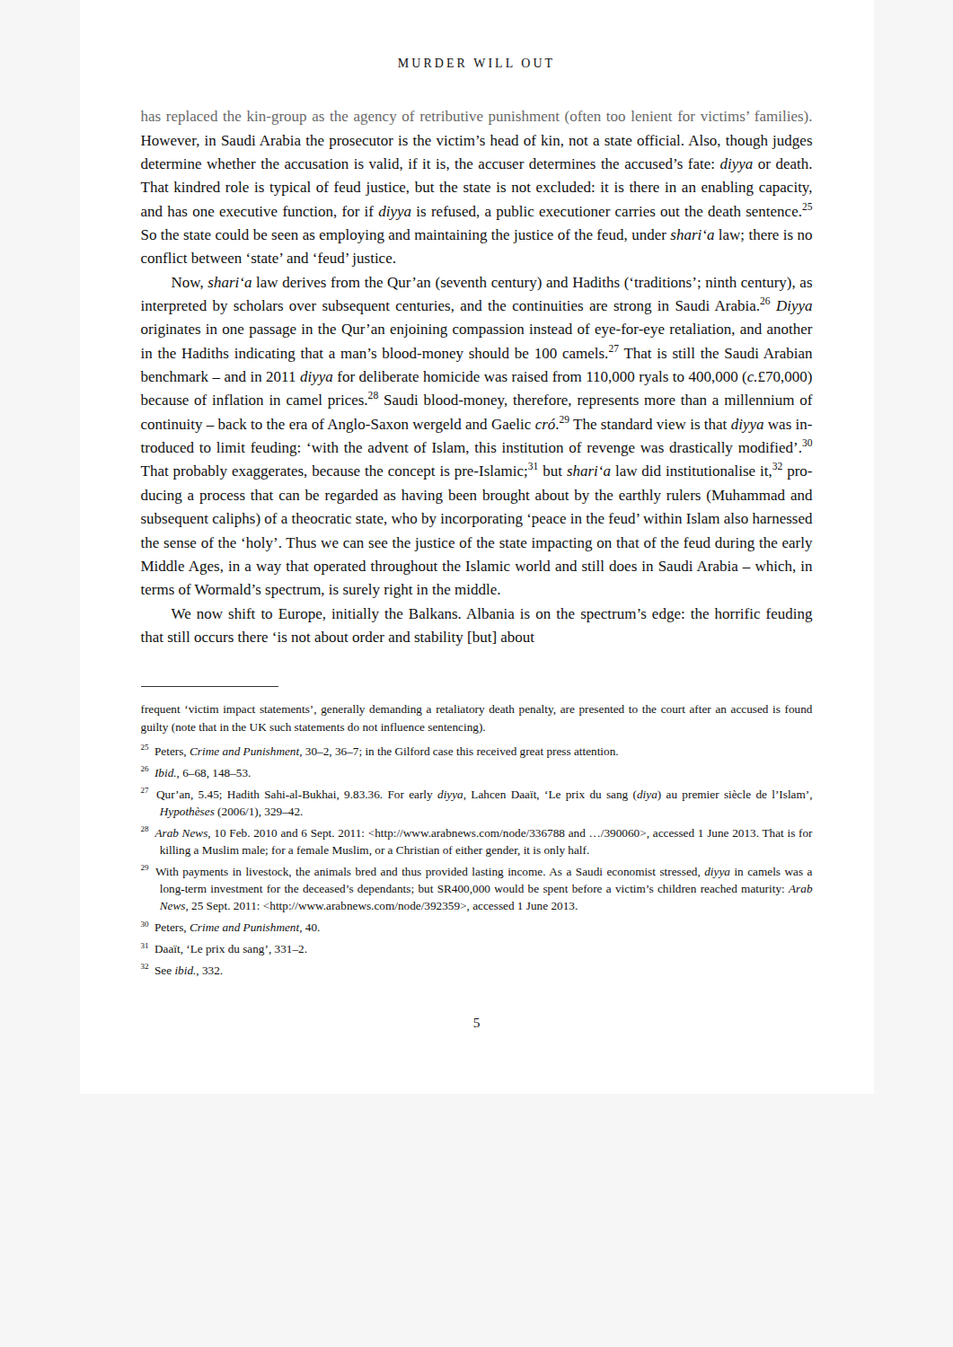Murder Will Out
has replaced the kin-group as the agency of retributive punishment (often too lenient for victims’ families). However, in Saudi Arabia the prosecutor is the victim’s head of kin, not a state official. Also, though judges determine whether the accusation is valid, if it is, the accuser determines the accused’s fate: diyya or death. That kindred role is typical of feud justice, but the state is not excluded: it is there in an enabling capacity, and has one executive function, for if diyya is refused, a public executioner carries out the death sentence.25 So the state could be seen as employing and maintaining the justice of the feud, under shari‘a law; there is no conflict between ‘state’ and ‘feud’ justice.
Now, shari‘a law derives from the Qur’an (seventh century) and Hadiths (‘traditions’; ninth century), as interpreted by scholars over subsequent centuries, and the continuities are strong in Saudi Arabia.26 Diyya originates in one passage in the Qur’an enjoining compassion instead of eye-for-eye retaliation, and another in the Hadiths indicating that a man’s blood-money should be 100 camels.27 That is still the Saudi Arabian benchmark – and in 2011 diyya for deliberate homicide was raised from 110,000 ryals to 400,000 (c.£70,000) because of inflation in camel prices.28 Saudi blood-money, therefore, represents more than a millennium of continuity – back to the era of Anglo-Saxon wergeld and Gaelic cró.29 The standard view is that diyya was introduced to limit feuding: ‘with the advent of Islam, this institution of revenge was drastically modified’.30 That probably exaggerates, because the concept is pre-Islamic;31 but shari‘a law did institutionalise it,32 producing a process that can be regarded as having been brought about by the earthly rulers (Muhammad and subsequent caliphs) of a theocratic state, who by incorporating ‘peace in the feud’ within Islam also harnessed the sense of the ‘holy’. Thus we can see the justice of the state impacting on that of the feud during the early Middle Ages, in a way that operated throughout the Islamic world and still does in Saudi Arabia – which, in terms of Wormald’s spectrum, is surely right in the middle.
We now shift to Europe, initially the Balkans. Albania is on the spectrum’s edge: the horrific feuding that still occurs there ‘is not about order and stability [but] about
frequent ‘victim impact statements’, generally demanding a retaliatory death penalty, are presented to the court after an accused is found guilty (note that in the UK such statements do not influence sentencing).
25 Peters, Crime and Punishment, 30–2, 36–7; in the Gilford case this received great press attention.
26 Ibid., 6–68, 148–53.
27 Qur’an, 5.45; Hadith Sahi-al-Bukhai, 9.83.36. For early diyya, Lahcen Daaït, ‘Le prix du sang (diya) au premier siècle de l’Islam’, Hypothèses (2006/1), 329–42.
28 Arab News, 10 Feb. 2010 and 6 Sept. 2011: <http://www.arabnews.com/node/336788 and …/390060>, accessed 1 June 2013. That is for killing a Muslim male; for a female Muslim, or a Christian of either gender, it is only half.
29 With payments in livestock, the animals bred and thus provided lasting income. As a Saudi economist stressed, diyya in camels was a long-term investment for the deceased’s dependants; but SR400,000 would be spent before a victim’s children reached maturity: Arab News, 25 Sept. 2011: <http://www.arabnews.com/node/392359>, accessed 1 June 2013.
30 Peters, Crime and Punishment, 40.
31 Daaït, ‘Le prix du sang’, 331–2.
32 See ibid., 332.
5